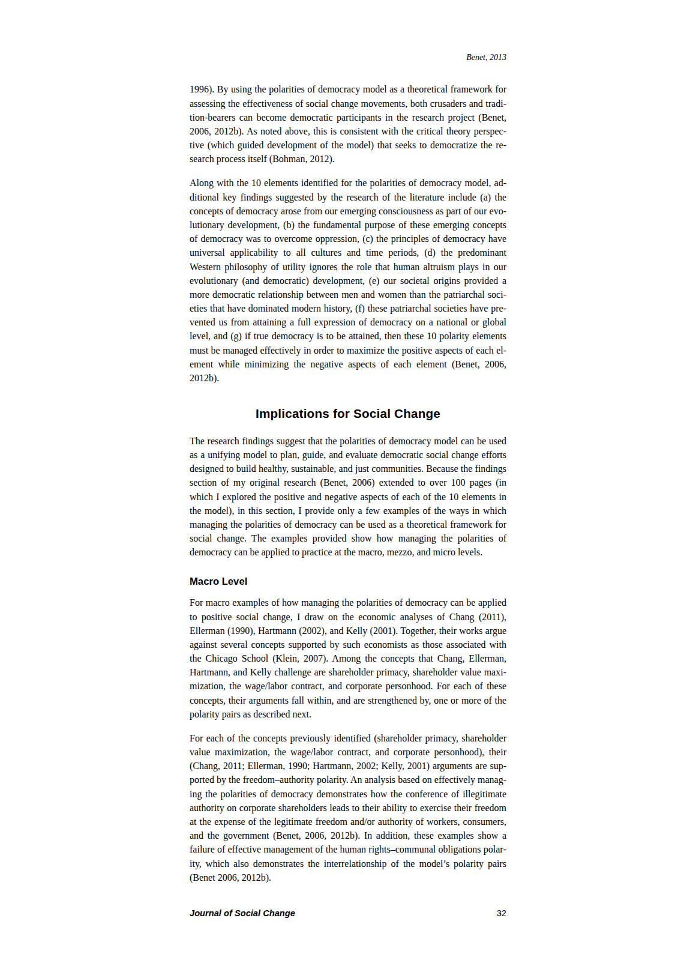Benet, 2013
1996). By using the polarities of democracy model as a theoretical framework for assessing the effectiveness of social change movements, both crusaders and tradition-bearers can become democratic participants in the research project (Benet, 2006, 2012b). As noted above, this is consistent with the critical theory perspective (which guided development of the model) that seeks to democratize the research process itself (Bohman, 2012).
Along with the 10 elements identified for the polarities of democracy model, additional key findings suggested by the research of the literature include (a) the concepts of democracy arose from our emerging consciousness as part of our evolutionary development, (b) the fundamental purpose of these emerging concepts of democracy was to overcome oppression, (c) the principles of democracy have universal applicability to all cultures and time periods, (d) the predominant Western philosophy of utility ignores the role that human altruism plays in our evolutionary (and democratic) development, (e) our societal origins provided a more democratic relationship between men and women than the patriarchal societies that have dominated modern history, (f) these patriarchal societies have prevented us from attaining a full expression of democracy on a national or global level, and (g) if true democracy is to be attained, then these 10 polarity elements must be managed effectively in order to maximize the positive aspects of each element while minimizing the negative aspects of each element (Benet, 2006, 2012b).
Implications for Social Change
The research findings suggest that the polarities of democracy model can be used as a unifying model to plan, guide, and evaluate democratic social change efforts designed to build healthy, sustainable, and just communities. Because the findings section of my original research (Benet, 2006) extended to over 100 pages (in which I explored the positive and negative aspects of each of the 10 elements in the model), in this section, I provide only a few examples of the ways in which managing the polarities of democracy can be used as a theoretical framework for social change. The examples provided show how managing the polarities of democracy can be applied to practice at the macro, mezzo, and micro levels.
Macro Level
For macro examples of how managing the polarities of democracy can be applied to positive social change, I draw on the economic analyses of Chang (2011), Ellerman (1990), Hartmann (2002), and Kelly (2001). Together, their works argue against several concepts supported by such economists as those associated with the Chicago School (Klein, 2007). Among the concepts that Chang, Ellerman, Hartmann, and Kelly challenge are shareholder primacy, shareholder value maximization, the wage/labor contract, and corporate personhood. For each of these concepts, their arguments fall within, and are strengthened by, one or more of the polarity pairs as described next.
For each of the concepts previously identified (shareholder primacy, shareholder value maximization, the wage/labor contract, and corporate personhood), their (Chang, 2011; Ellerman, 1990; Hartmann, 2002; Kelly, 2001) arguments are supported by the freedom–authority polarity. An analysis based on effectively managing the polarities of democracy demonstrates how the conference of illegitimate authority on corporate shareholders leads to their ability to exercise their freedom at the expense of the legitimate freedom and/or authority of workers, consumers, and the government (Benet, 2006, 2012b). In addition, these examples show a failure of effective management of the human rights–communal obligations polarity, which also demonstrates the interrelationship of the model’s polarity pairs (Benet 2006, 2012b).
Journal of Social Change 32